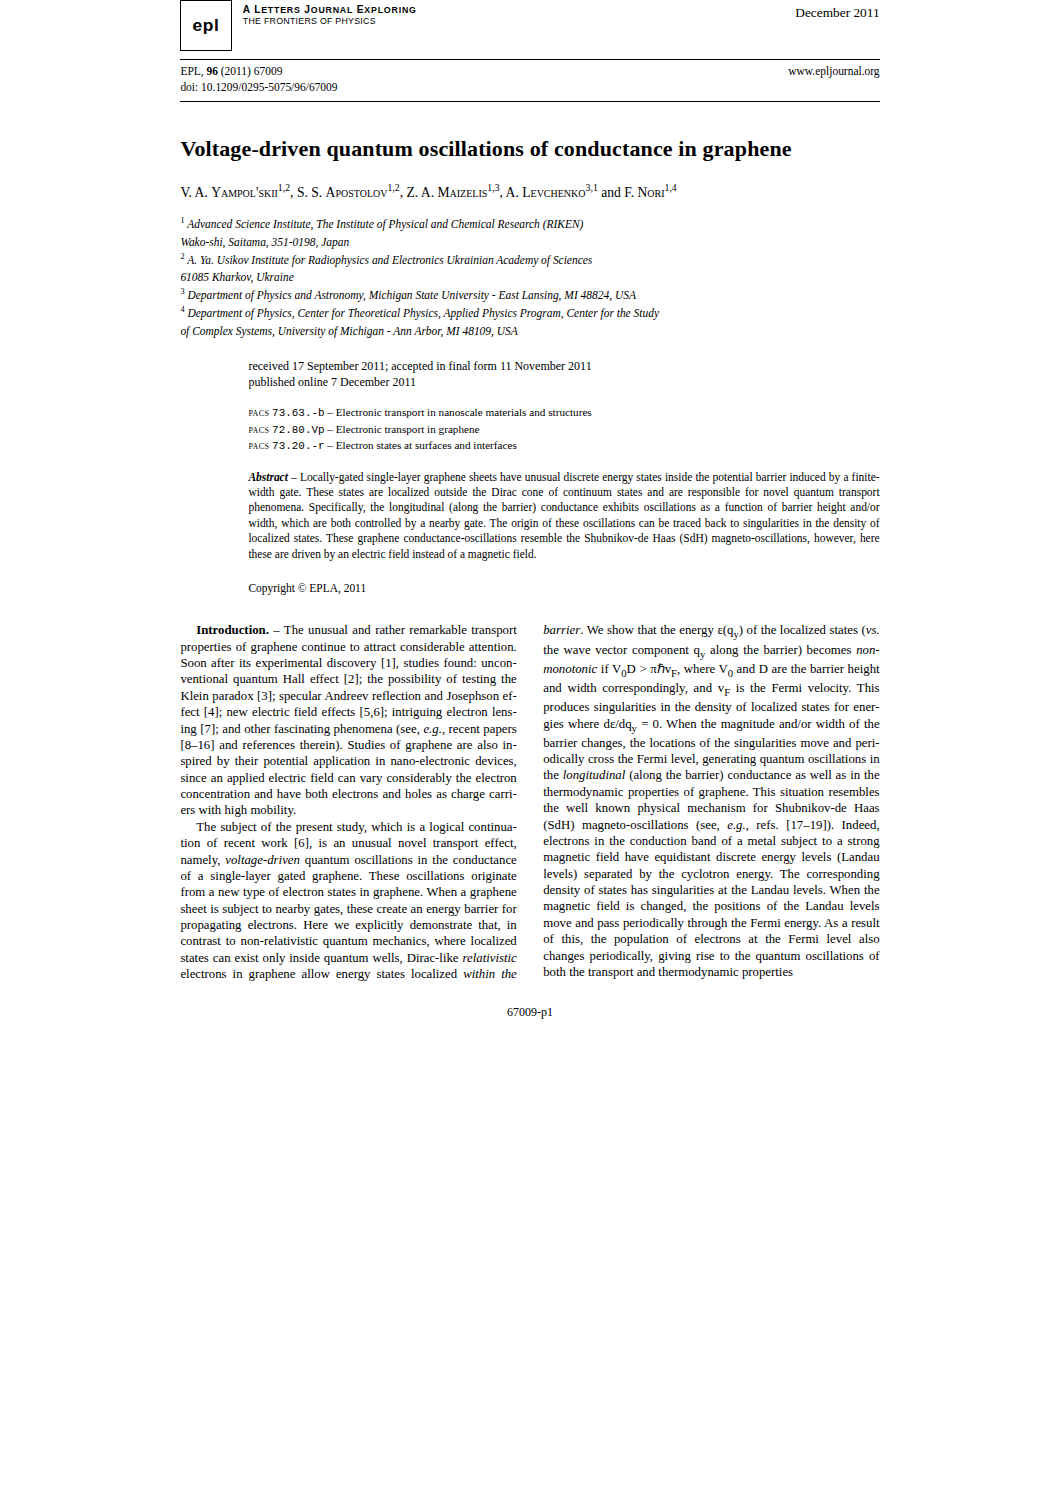epl
A LETTERS JOURNAL EXPLORING
THE FRONTIERS OF PHYSICS
December 2011
EPL, 96 (2011) 67009
doi: 10.1209/0295-5075/96/67009
www.epljournal.org
Voltage-driven quantum oscillations of conductance in graphene
V. A. Yampol'skii1,2, S. S. Apostolov1,2, Z. A. Maizelis1,3, A. Levchenko3,1 and F. Nori1,4
1 Advanced Science Institute, The Institute of Physical and Chemical Research (RIKEN)
Wako-shi, Saitama, 351-0198, Japan
2 A. Ya. Usikov Institute for Radiophysics and Electronics Ukrainian Academy of Sciences
61085 Kharkov, Ukraine
3 Department of Physics and Astronomy, Michigan State University - East Lansing, MI 48824, USA
4 Department of Physics, Center for Theoretical Physics, Applied Physics Program, Center for the Study
of Complex Systems, University of Michigan - Ann Arbor, MI 48109, USA
received 17 September 2011; accepted in final form 11 November 2011
published online 7 December 2011
pacs 73.63.-b – Electronic transport in nanoscale materials and structures
pacs 72.80.Vp – Electronic transport in graphene
pacs 73.20.-r – Electron states at surfaces and interfaces
Abstract – Locally-gated single-layer graphene sheets have unusual discrete energy states inside the potential barrier induced by a finite-width gate. These states are localized outside the Dirac cone of continuum states and are responsible for novel quantum transport phenomena. Specifically, the longitudinal (along the barrier) conductance exhibits oscillations as a function of barrier height and/or width, which are both controlled by a nearby gate. The origin of these oscillations can be traced back to singularities in the density of localized states. These graphene conductance-oscillations resemble the Shubnikov-de Haas (SdH) magneto-oscillations, however, here these are driven by an electric field instead of a magnetic field.
Copyright © EPLA, 2011
Introduction. – The unusual and rather remarkable transport properties of graphene continue to attract considerable attention. Soon after its experimental discovery [1], studies found: unconventional quantum Hall effect [2]; the possibility of testing the Klein paradox [3]; specular Andreev reflection and Josephson effect [4]; new electric field effects [5,6]; intriguing electron lensing [7]; and other fascinating phenomena (see, e.g., recent papers [8–16] and references therein). Studies of graphene are also inspired by their potential application in nano-electronic devices, since an applied electric field can vary considerably the electron concentration and have both electrons and holes as charge carriers with high mobility.
The subject of the present study, which is a logical continuation of recent work [6], is an unusual novel transport effect, namely, voltage-driven quantum oscillations in the conductance of a single-layer gated graphene. These oscillations originate from a new type of electron states in graphene. When a graphene sheet is subject to nearby gates, these create an energy barrier for propagating electrons. Here we explicitly demonstrate that, in contrast to non-relativistic quantum mechanics, where localized states can exist only inside quantum wells, Dirac-like relativistic electrons in graphene allow energy states localized within the barrier. We show that the energy ε(qy) of the localized states (vs. the wave vector component qy along the barrier) becomes non-monotonic if V0D > πℏvF, where V0 and D are the barrier height and width correspondingly, and vF is the Fermi velocity. This produces singularities in the density of localized states for energies where dε/dqy = 0. When the magnitude and/or width of the barrier changes, the locations of the singularities move and periodically cross the Fermi level, generating quantum oscillations in the longitudinal (along the barrier) conductance as well as in the thermodynamic properties of graphene. This situation resembles the well known physical mechanism for Shubnikov-de Haas (SdH) magneto-oscillations (see, e.g., refs. [17–19]). Indeed, electrons in the conduction band of a metal subject to a strong magnetic field have equidistant discrete energy levels (Landau levels) separated by the cyclotron energy. The corresponding density of states has singularities at the Landau levels. When the magnetic field is changed, the positions of the Landau levels move and pass periodically through the Fermi energy. As a result of this, the population of electrons at the Fermi level also changes periodically, giving rise to the quantum oscillations of both the transport and thermodynamic properties
67009-p1